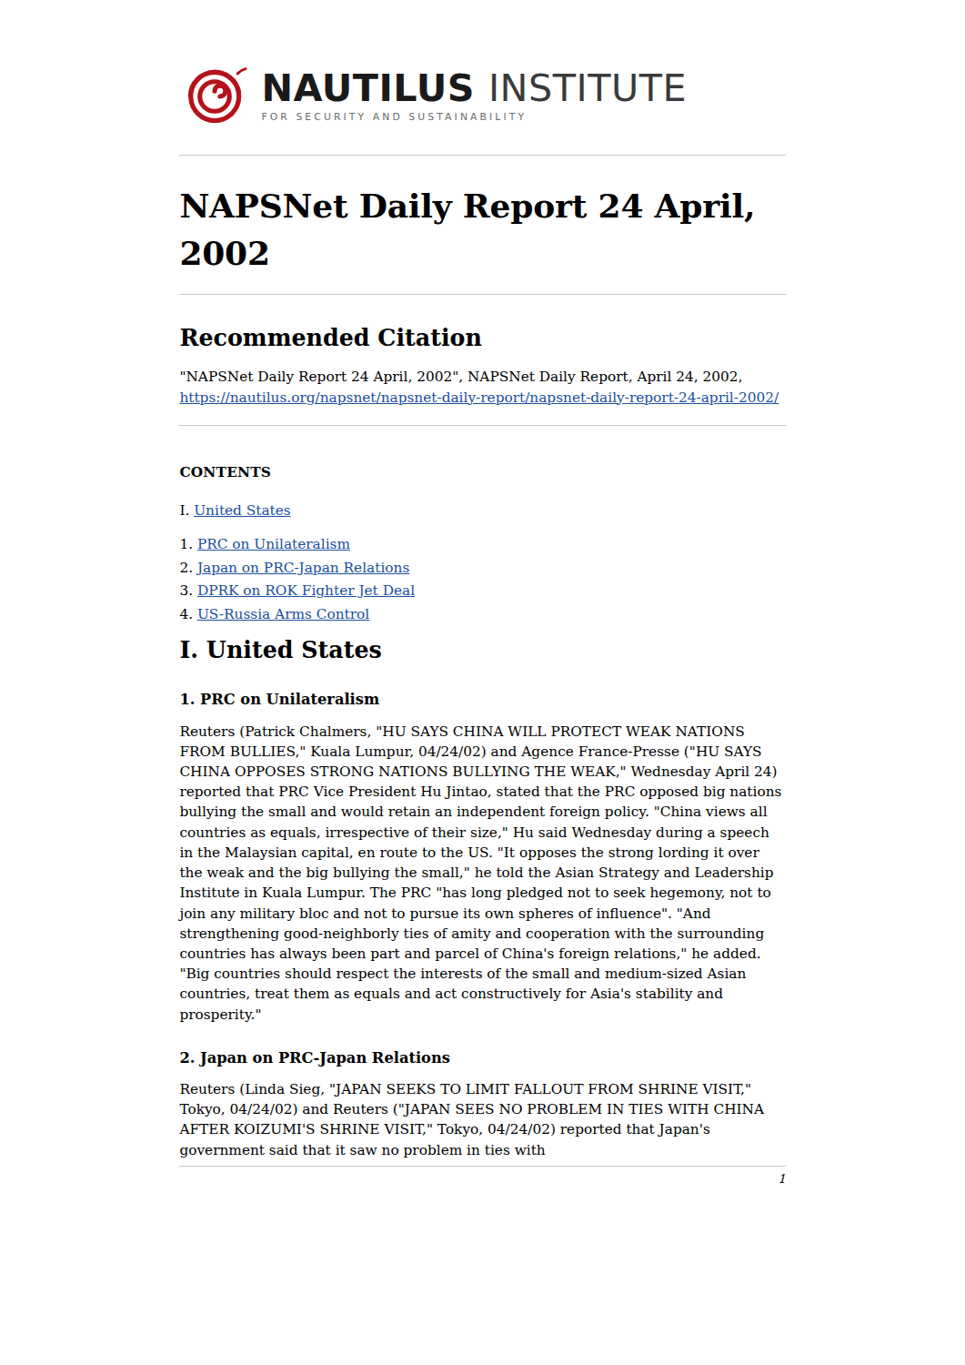NAUTILUS INSTITUTE
FOR SECURITY AND SUSTAINABILITY
NAPSNet Daily Report 24 April, 2002
Recommended Citation
"NAPSNet Daily Report 24 April, 2002", NAPSNet Daily Report, April 24, 2002,
https://nautilus.org/napsnet/napsnet-daily-report/napsnet-daily-report-24-april-2002/
CONTENTS
I. United States
1. PRC on Unilateralism
2. Japan on PRC-Japan Relations
3. DPRK on ROK Fighter Jet Deal
4. US-Russia Arms Control
I. United States
1. PRC on Unilateralism
Reuters (Patrick Chalmers, "HU SAYS CHINA WILL PROTECT WEAK NATIONS FROM BULLIES," Kuala Lumpur, 04/24/02) and Agence France-Presse ("HU SAYS CHINA OPPOSES STRONG NATIONS BULLYING THE WEAK," Wednesday April 24) reported that PRC Vice President Hu Jintao, stated that the PRC opposed big nations bullying the small and would retain an independent foreign policy. "China views all countries as equals, irrespective of their size," Hu said Wednesday during a speech in the Malaysian capital, en route to the US. "It opposes the strong lording it over the weak and the big bullying the small," he told the Asian Strategy and Leadership Institute in Kuala Lumpur. The PRC "has long pledged not to seek hegemony, not to join any military bloc and not to pursue its own spheres of influence". "And strengthening good-neighborly ties of amity and cooperation with the surrounding countries has always been part and parcel of China's foreign relations," he added. "Big countries should respect the interests of the small and medium-sized Asian countries, treat them as equals and act constructively for Asia's stability and prosperity."
2. Japan on PRC-Japan Relations
Reuters (Linda Sieg, "JAPAN SEEKS TO LIMIT FALLOUT FROM SHRINE VISIT," Tokyo, 04/24/02) and Reuters ("JAPAN SEES NO PROBLEM IN TIES WITH CHINA AFTER KOIZUMI'S SHRINE VISIT," Tokyo, 04/24/02) reported that Japan's government said that it saw no problem in ties with
1